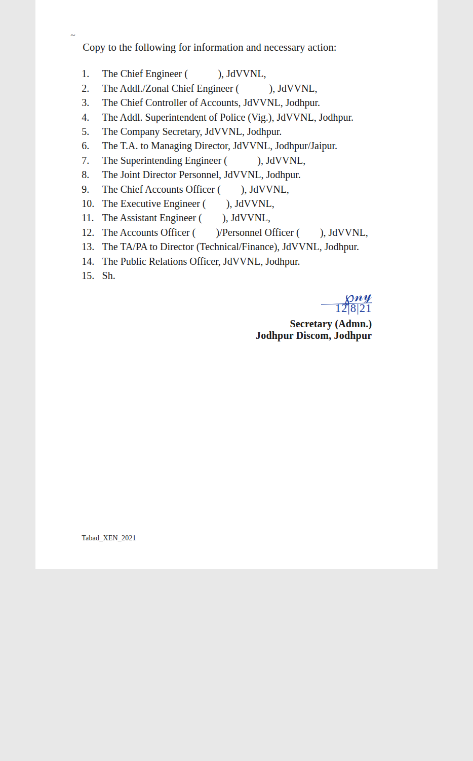~
Copy to the following for information and necessary action:
1. The Chief Engineer ( ), JdVVNL,
2. The Addl./Zonal Chief Engineer ( ), JdVVNL,
3. The Chief Controller of Accounts, JdVVNL, Jodhpur.
4. The Addl. Superintendent of Police (Vig.), JdVVNL, Jodhpur.
5. The Company Secretary, JdVVNL, Jodhpur.
6. The T.A. to Managing Director, JdVVNL, Jodhpur/Jaipur.
7. The Superintending Engineer ( ), JdVVNL,
8. The Joint Director Personnel, JdVVNL, Jodhpur.
9. The Chief Accounts Officer ( ), JdVVNL,
10. The Executive Engineer ( ), JdVVNL,
11. The Assistant Engineer ( ), JdVVNL,
12. The Accounts Officer ( )/Personnel Officer ( ), JdVVNL,
13. The TA/PA to Director (Technical/Finance), JdVVNL, Jodhpur.
14. The Public Relations Officer, JdVVNL, Jodhpur.
15. Sh.
℘𝓃𝓎 12|8|21
Secretary (Admn.)
Jodhpur Discom, Jodhpur
Tabad_XEN_2021